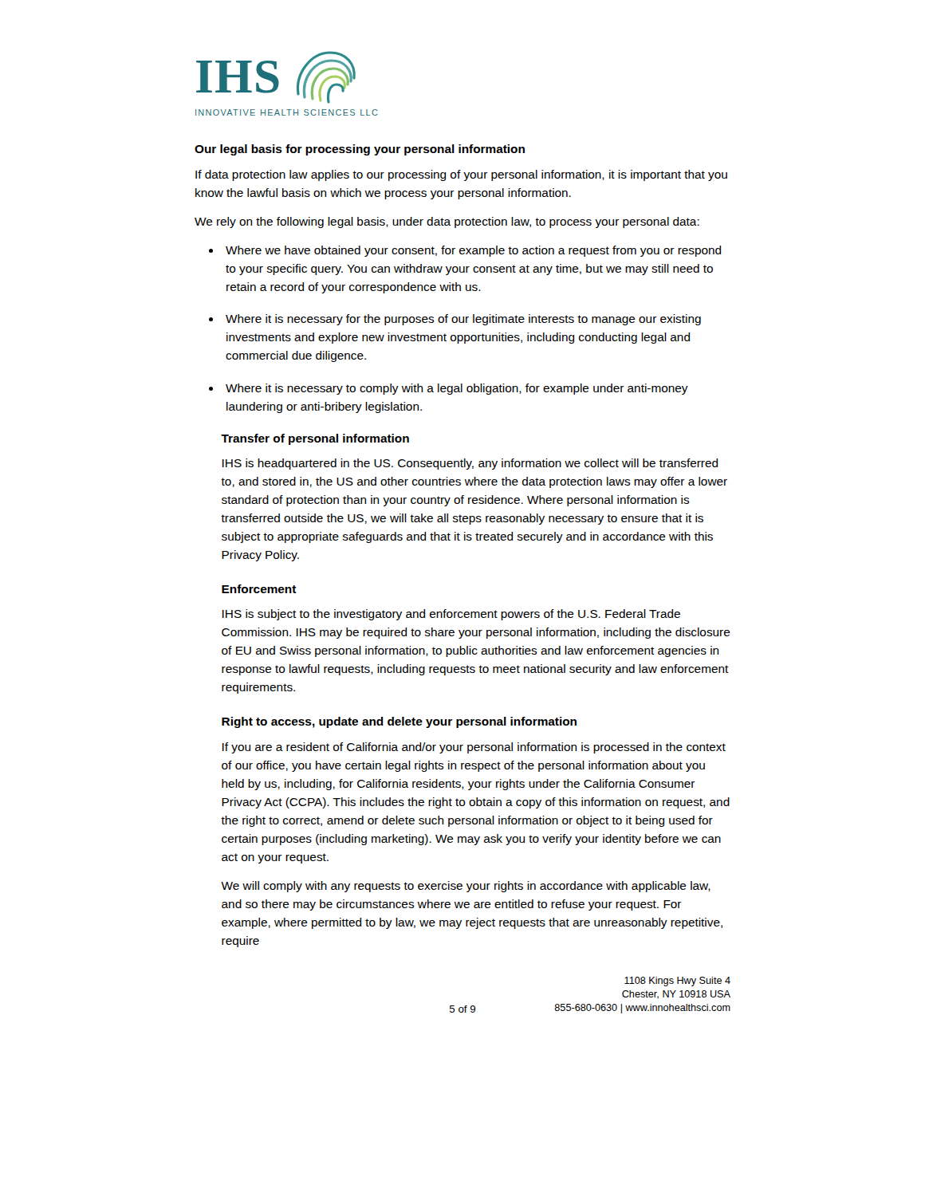IHS
INNOVATIVE HEALTH SCIENCES LLC
Our legal basis for processing your personal information
If data protection law applies to our processing of your personal information, it is important that you know the lawful basis on which we process your personal information.
We rely on the following legal basis, under data protection law, to process your personal data:
Where we have obtained your consent, for example to action a request from you or respond to your specific query. You can withdraw your consent at any time, but we may still need to retain a record of your correspondence with us.
Where it is necessary for the purposes of our legitimate interests to manage our existing investments and explore new investment opportunities, including conducting legal and commercial due diligence.
Where it is necessary to comply with a legal obligation, for example under anti-money laundering or anti-bribery legislation.
Transfer of personal information
IHS is headquartered in the US. Consequently, any information we collect will be transferred to, and stored in, the US and other countries where the data protection laws may offer a lower standard of protection than in your country of residence. Where personal information is transferred outside the US, we will take all steps reasonably necessary to ensure that it is subject to appropriate safeguards and that it is treated securely and in accordance with this Privacy Policy.
Enforcement
IHS is subject to the investigatory and enforcement powers of the U.S. Federal Trade Commission. IHS may be required to share your personal information, including the disclosure of EU and Swiss personal information, to public authorities and law enforcement agencies in response to lawful requests, including requests to meet national security and law enforcement requirements.
Right to access, update and delete your personal information
If you are a resident of California and/or your personal information is processed in the context of our office, you have certain legal rights in respect of the personal information about you held by us, including, for California residents, your rights under the California Consumer Privacy Act (CCPA). This includes the right to obtain a copy of this information on request, and the right to correct, amend or delete such personal information or object to it being used for certain purposes (including marketing). We may ask you to verify your identity before we can act on your request.
We will comply with any requests to exercise your rights in accordance with applicable law, and so there may be circumstances where we are entitled to refuse your request. For example, where permitted to by law, we may reject requests that are unreasonably repetitive, require
1108 Kings Hwy Suite 4
Chester, NY 10918 USA
855-680-0630 | www.innohealthsci.com
5 of 9